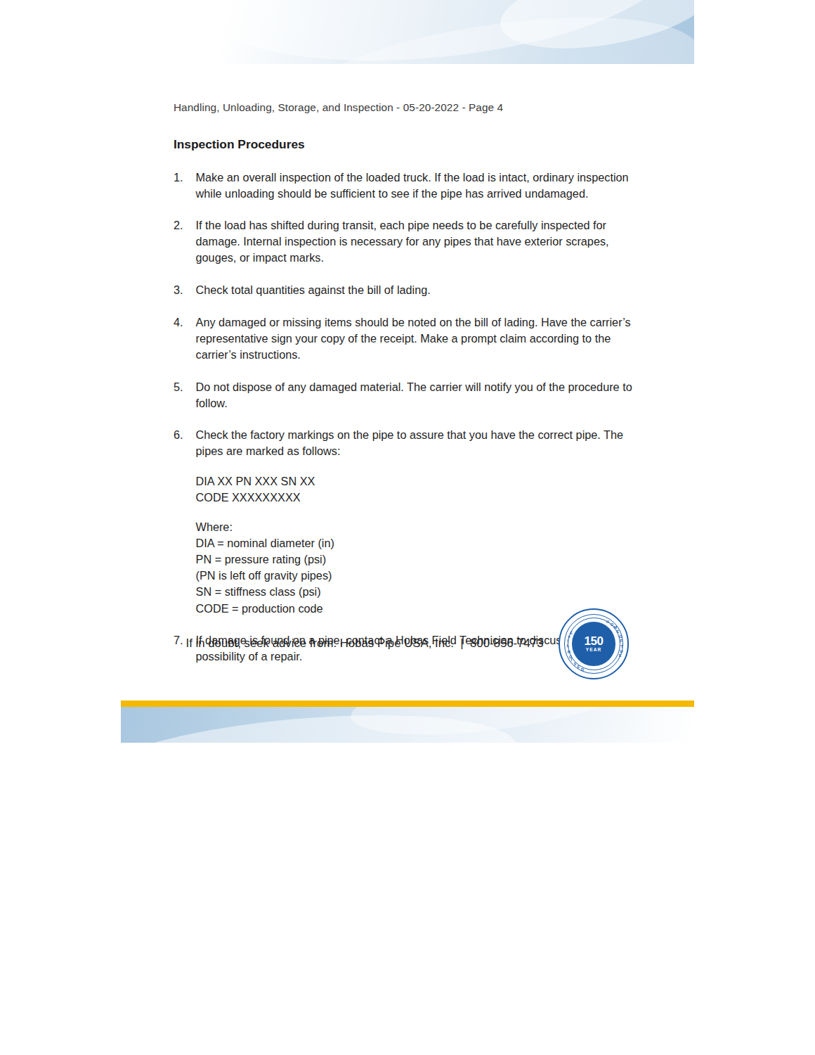H
HOBAS®
Handling, Unloading, Storage, and Inspection - 05-20-2022 - Page 4
Inspection Procedures
Make an overall inspection of the loaded truck. If the load is intact, ordinary inspection while unloading should be sufficient to see if the pipe has arrived undamaged.
If the load has shifted during transit, each pipe needs to be carefully inspected for damage. Internal inspection is necessary for any pipes that have exterior scrapes, gouges, or impact marks.
Check total quantities against the bill of lading.
Any damaged or missing items should be noted on the bill of lading. Have the carrier’s representative sign your copy of the receipt. Make a prompt claim according to the carrier’s instructions.
Do not dispose of any damaged material. The carrier will notify you of the procedure to follow.
Check the factory markings on the pipe to assure that you have the correct pipe. The pipes are marked as follows:
DIA XX PN XXX SN XX
CODE XXXXXXXXX
Where:
DIA = nominal diameter (in)
PN = pressure rating (psi)
(PN is left off gravity pipes)
SN = stiffness class (psi)
CODE = production code
If damage is found on a pipe, contact a Hobas Field Technician to discuss the possibility of a repair.
If in doubt, seek advice from: Hobas Pipe USA, Inc. | 800-856-7473
H O M E O F T H E D E S I G N L I F E
150
YEAR